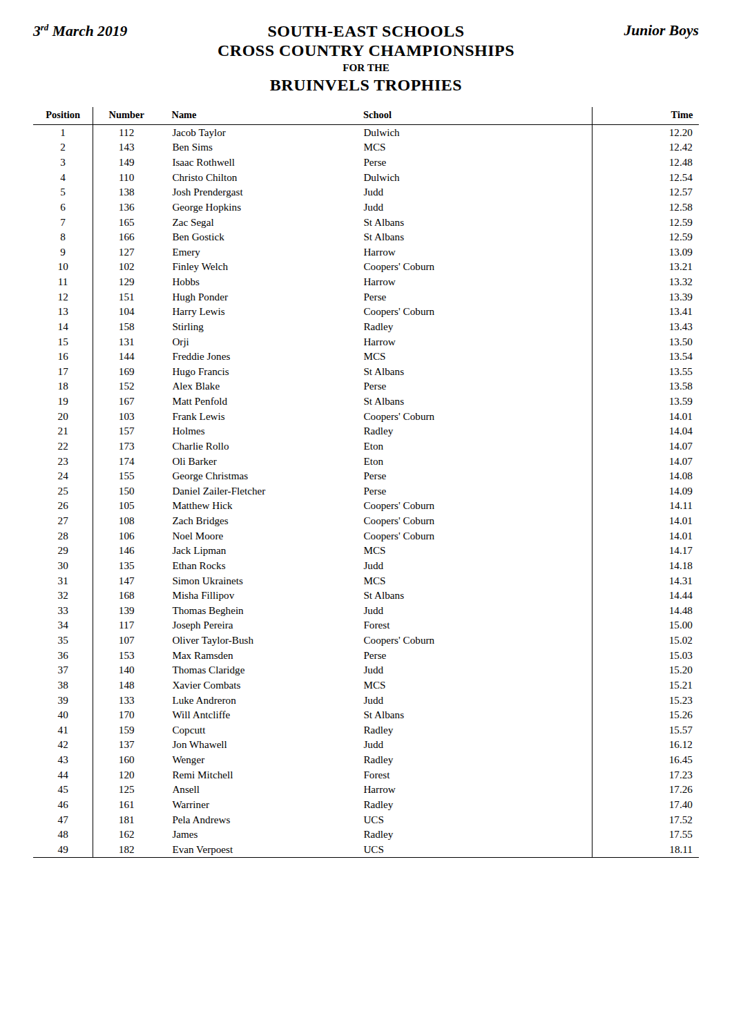3rd March 2019
Junior Boys
SOUTH-EAST SCHOOLS
CROSS COUNTRY CHAMPIONSHIPS
FOR THE
BRUINVELS TROPHIES
| Position | Number | Name | School | Time |
| --- | --- | --- | --- | --- |
| 1 | 112 | Jacob Taylor | Dulwich | 12.20 |
| 2 | 143 | Ben Sims | MCS | 12.42 |
| 3 | 149 | Isaac Rothwell | Perse | 12.48 |
| 4 | 110 | Christo Chilton | Dulwich | 12.54 |
| 5 | 138 | Josh Prendergast | Judd | 12.57 |
| 6 | 136 | George Hopkins | Judd | 12.58 |
| 7 | 165 | Zac Segal | St Albans | 12.59 |
| 8 | 166 | Ben Gostick | St Albans | 12.59 |
| 9 | 127 | Emery | Harrow | 13.09 |
| 10 | 102 | Finley Welch | Coopers' Coburn | 13.21 |
| 11 | 129 | Hobbs | Harrow | 13.32 |
| 12 | 151 | Hugh Ponder | Perse | 13.39 |
| 13 | 104 | Harry Lewis | Coopers' Coburn | 13.41 |
| 14 | 158 | Stirling | Radley | 13.43 |
| 15 | 131 | Orji | Harrow | 13.50 |
| 16 | 144 | Freddie Jones | MCS | 13.54 |
| 17 | 169 | Hugo Francis | St Albans | 13.55 |
| 18 | 152 | Alex Blake | Perse | 13.58 |
| 19 | 167 | Matt Penfold | St Albans | 13.59 |
| 20 | 103 | Frank Lewis | Coopers' Coburn | 14.01 |
| 21 | 157 | Holmes | Radley | 14.04 |
| 22 | 173 | Charlie Rollo | Eton | 14.07 |
| 23 | 174 | Oli Barker | Eton | 14.07 |
| 24 | 155 | George Christmas | Perse | 14.08 |
| 25 | 150 | Daniel Zailer-Fletcher | Perse | 14.09 |
| 26 | 105 | Matthew Hick | Coopers' Coburn | 14.11 |
| 27 | 108 | Zach Bridges | Coopers' Coburn | 14.01 |
| 28 | 106 | Noel Moore | Coopers' Coburn | 14.01 |
| 29 | 146 | Jack Lipman | MCS | 14.17 |
| 30 | 135 | Ethan Rocks | Judd | 14.18 |
| 31 | 147 | Simon Ukrainets | MCS | 14.31 |
| 32 | 168 | Misha Fillipov | St Albans | 14.44 |
| 33 | 139 | Thomas Beghein | Judd | 14.48 |
| 34 | 117 | Joseph Pereira | Forest | 15.00 |
| 35 | 107 | Oliver Taylor-Bush | Coopers' Coburn | 15.02 |
| 36 | 153 | Max Ramsden | Perse | 15.03 |
| 37 | 140 | Thomas Claridge | Judd | 15.20 |
| 38 | 148 | Xavier Combats | MCS | 15.21 |
| 39 | 133 | Luke Andreron | Judd | 15.23 |
| 40 | 170 | Will Antcliffe | St Albans | 15.26 |
| 41 | 159 | Copcutt | Radley | 15.57 |
| 42 | 137 | Jon Whawell | Judd | 16.12 |
| 43 | 160 | Wenger | Radley | 16.45 |
| 44 | 120 | Remi Mitchell | Forest | 17.23 |
| 45 | 125 | Ansell | Harrow | 17.26 |
| 46 | 161 | Warriner | Radley | 17.40 |
| 47 | 181 | Pela Andrews | UCS | 17.52 |
| 48 | 162 | James | Radley | 17.55 |
| 49 | 182 | Evan Verpoest | UCS | 18.11 |